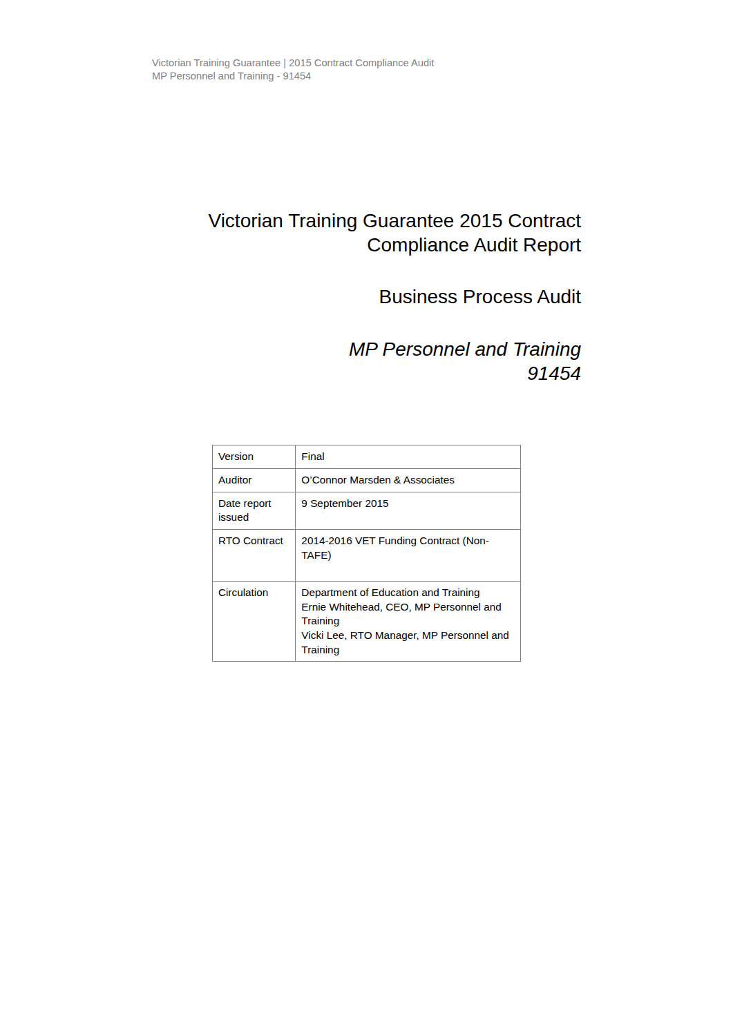Victorian Training Guarantee | 2015 Contract Compliance Audit
MP Personnel and Training - 91454
Victorian Training Guarantee 2015 Contract Compliance Audit Report
Business Process Audit
MP Personnel and Training
91454
| Version | Final |
| Auditor | O’Connor Marsden & Associates |
| Date report issued | 9 September 2015 |
| RTO Contract | 2014-2016 VET Funding Contract (Non-TAFE) |
| Circulation | Department of Education and Training Ernie Whitehead, CEO, MP Personnel and Training Vicki Lee, RTO Manager, MP Personnel and Training |